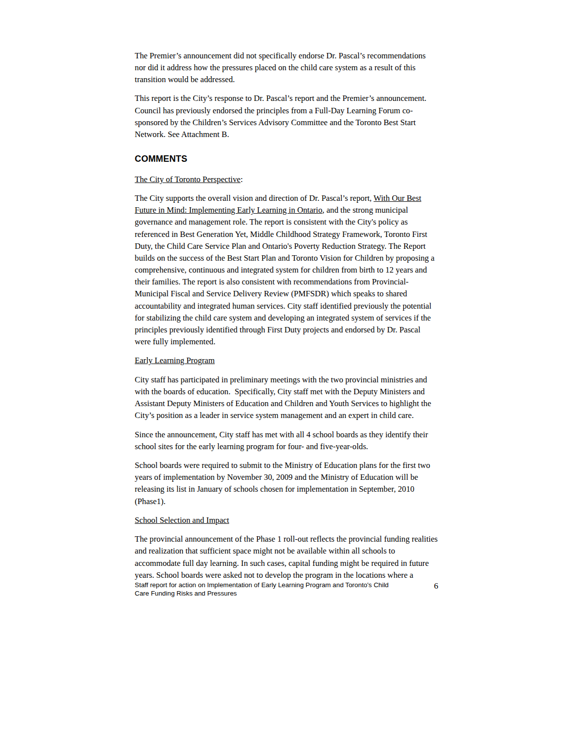The Premier’s announcement did not specifically endorse Dr. Pascal’s recommendations nor did it address how the pressures placed on the child care system as a result of this transition would be addressed.
This report is the City’s response to Dr. Pascal’s report and the Premier’s announcement. Council has previously endorsed the principles from a Full-Day Learning Forum co-sponsored by the Children’s Services Advisory Committee and the Toronto Best Start Network. See Attachment B.
COMMENTS
The City of Toronto Perspective:
The City supports the overall vision and direction of Dr. Pascal’s report, With Our Best Future in Mind: Implementing Early Learning in Ontario, and the strong municipal governance and management role. The report is consistent with the City's policy as referenced in Best Generation Yet, Middle Childhood Strategy Framework, Toronto First Duty, the Child Care Service Plan and Ontario's Poverty Reduction Strategy. The Report builds on the success of the Best Start Plan and Toronto Vision for Children by proposing a comprehensive, continuous and integrated system for children from birth to 12 years and their families. The report is also consistent with recommendations from Provincial-Municipal Fiscal and Service Delivery Review (PMFSDR) which speaks to shared accountability and integrated human services. City staff identified previously the potential for stabilizing the child care system and developing an integrated system of services if the principles previously identified through First Duty projects and endorsed by Dr. Pascal were fully implemented.
Early Learning Program
City staff has participated in preliminary meetings with the two provincial ministries and with the boards of education. Specifically, City staff met with the Deputy Ministers and Assistant Deputy Ministers of Education and Children and Youth Services to highlight the City’s position as a leader in service system management and an expert in child care.
Since the announcement, City staff has met with all 4 school boards as they identify their school sites for the early learning program for four- and five-year-olds.
School boards were required to submit to the Ministry of Education plans for the first two years of implementation by November 30, 2009 and the Ministry of Education will be releasing its list in January of schools chosen for implementation in September, 2010 (Phase1).
School Selection and Impact
The provincial announcement of the Phase 1 roll-out reflects the provincial funding realities and realization that sufficient space might not be available within all schools to accommodate full day learning. In such cases, capital funding might be required in future years. School boards were asked not to develop the program in the locations where a
6 Staff report for action on Implementation of Early Learning Program and Toronto's Child Care Funding Risks and Pressures